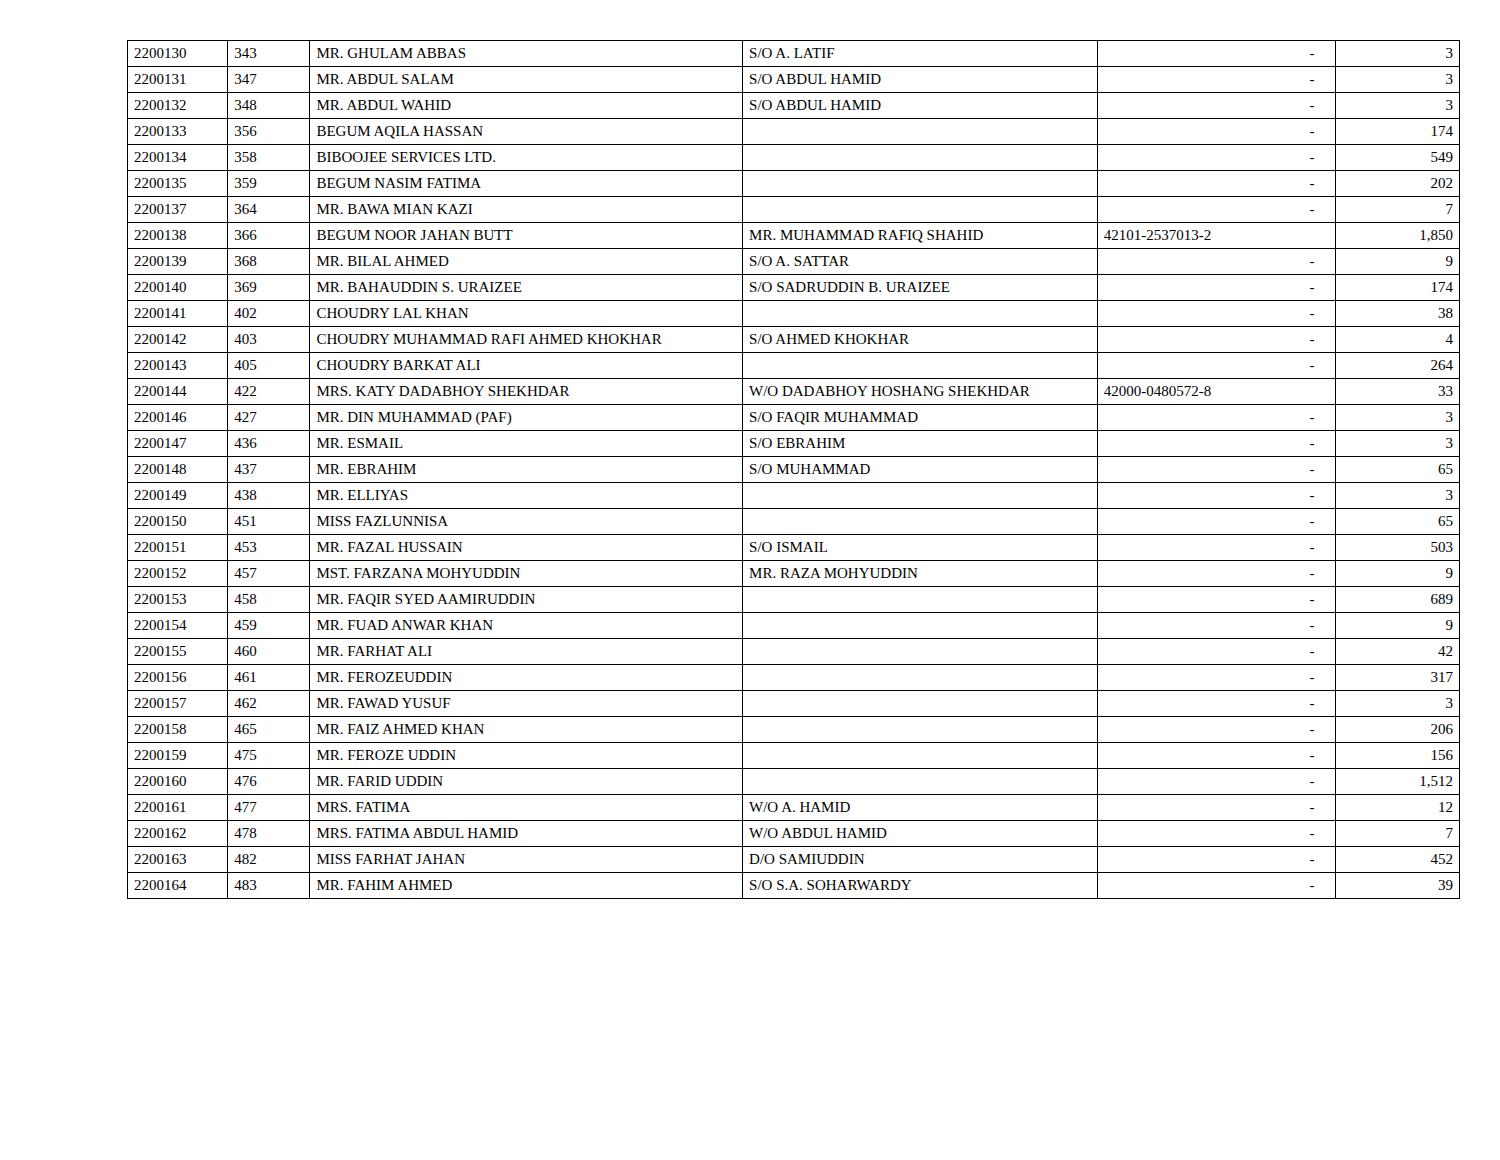| | 2200130 | 343 | MR. GHULAM ABBAS | S/O A. LATIF | - | 3 |
| | 2200131 | 347 | MR. ABDUL SALAM | S/O ABDUL HAMID | - | 3 |
| | 2200132 | 348 | MR. ABDUL WAHID | S/O ABDUL HAMID | - | 3 |
| | 2200133 | 356 | BEGUM AQILA HASSAN | | - | 174 |
| | 2200134 | 358 | BIBOOJEE SERVICES LTD. | | - | 549 |
| | 2200135 | 359 | BEGUM NASIM FATIMA | | - | 202 |
| | 2200137 | 364 | MR. BAWA MIAN KAZI | | - | 7 |
| | 2200138 | 366 | BEGUM NOOR JAHAN BUTT | MR. MUHAMMAD RAFIQ SHAHID | 42101-2537013-2 | 1,850 |
| | 2200139 | 368 | MR. BILAL AHMED | S/O A. SATTAR | - | 9 |
| | 2200140 | 369 | MR. BAHAUDDIN S. URAIZEE | S/O SADRUDDIN B. URAIZEE | - | 174 |
| | 2200141 | 402 | CHOUDRY LAL KHAN | | - | 38 |
| | 2200142 | 403 | CHOUDRY MUHAMMAD RAFI AHMED KHOKHAR | S/O AHMED KHOKHAR | - | 4 |
| | 2200143 | 405 | CHOUDRY BARKAT ALI | | - | 264 |
| | 2200144 | 422 | MRS. KATY DADABHOY SHEKHDAR | W/O DADABHOY HOSHANG SHEKHDAR | 42000-0480572-8 | 33 |
| | 2200146 | 427 | MR. DIN MUHAMMAD (PAF) | S/O FAQIR MUHAMMAD | - | 3 |
| | 2200147 | 436 | MR. ESMAIL | S/O EBRAHIM | - | 3 |
| | 2200148 | 437 | MR. EBRAHIM | S/O MUHAMMAD | - | 65 |
| | 2200149 | 438 | MR. ELLIYAS | | - | 3 |
| | 2200150 | 451 | MISS FAZLUNNISA | | - | 65 |
| | 2200151 | 453 | MR. FAZAL HUSSAIN | S/O ISMAIL | - | 503 |
| | 2200152 | 457 | MST. FARZANA MOHYUDDIN | MR. RAZA MOHYUDDIN | - | 9 |
| | 2200153 | 458 | MR. FAQIR SYED AAMIRUDDIN | | - | 689 |
| | 2200154 | 459 | MR. FUAD ANWAR KHAN | | - | 9 |
| | 2200155 | 460 | MR. FARHAT ALI | | - | 42 |
| | 2200156 | 461 | MR. FEROZEUDDIN | | - | 317 |
| | 2200157 | 462 | MR. FAWAD YUSUF | | - | 3 |
| | 2200158 | 465 | MR. FAIZ AHMED KHAN | | - | 206 |
| | 2200159 | 475 | MR. FEROZE UDDIN | | - | 156 |
| | 2200160 | 476 | MR. FARID UDDIN | | - | 1,512 |
| | 2200161 | 477 | MRS. FATIMA | W/O A. HAMID | - | 12 |
| | 2200162 | 478 | MRS. FATIMA ABDUL HAMID | W/O ABDUL HAMID | - | 7 |
| | 2200163 | 482 | MISS FARHAT JAHAN | D/O SAMIUDDIN | - | 452 |
| | 2200164 | 483 | MR. FAHIM AHMED | S/O S.A. SOHARWARDY | - | 39 |